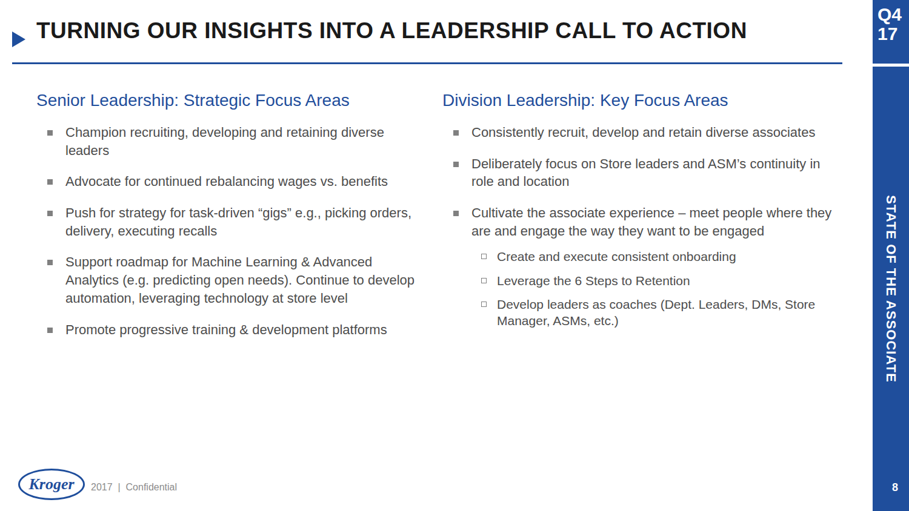TURNING OUR INSIGHTS INTO A LEADERSHIP CALL TO ACTION
Q4
17
STATE OF THE ASSOCIATE
Senior Leadership: Strategic Focus Areas
Champion recruiting, developing and retaining diverse leaders
Advocate for continued rebalancing wages vs. benefits
Push for strategy for task-driven “gigs” e.g., picking orders, delivery, executing recalls
Support roadmap for Machine Learning & Advanced Analytics (e.g. predicting open needs). Continue to develop automation, leveraging technology at store level
Promote progressive training & development platforms
Division Leadership: Key Focus Areas
Consistently recruit, develop and retain diverse associates
Deliberately focus on Store leaders and ASM’s continuity in role and location
Cultivate the associate experience – meet people where they are and engage the way they want to be engaged
Create and execute consistent onboarding
Leverage the 6 Steps to Retention
Develop leaders as coaches (Dept. Leaders, DMs, Store Manager, ASMs, etc.)
Kroger
2017 | Confidential
8